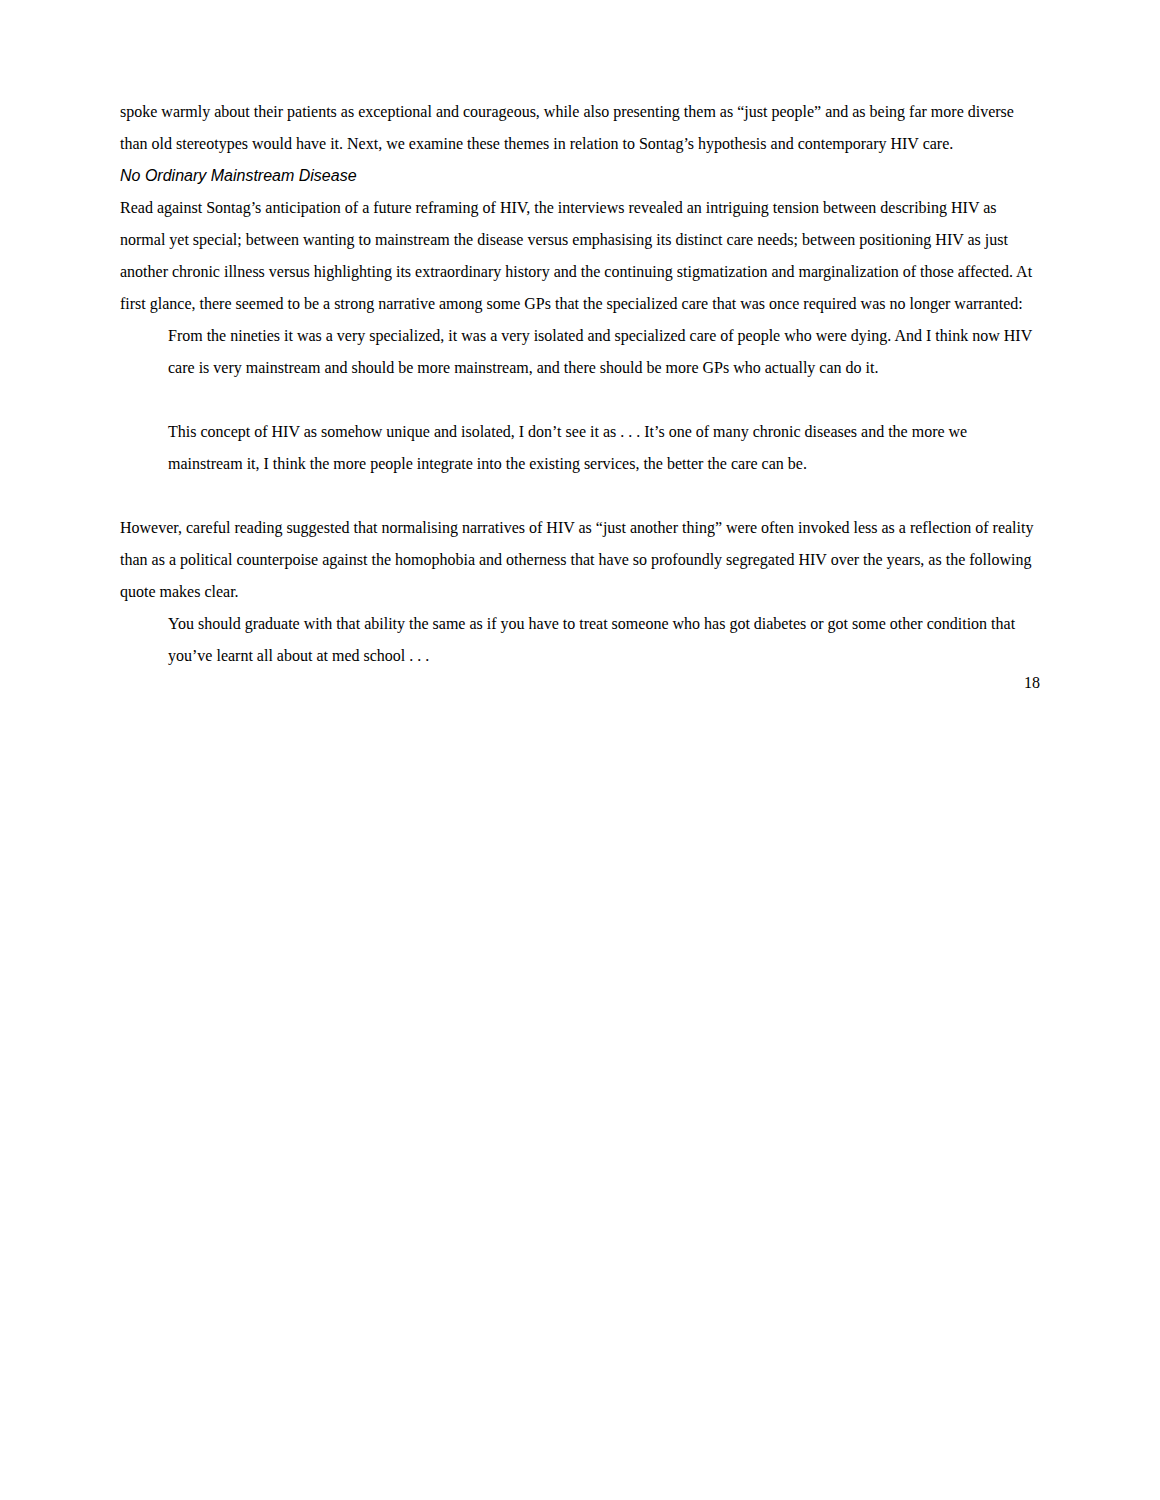spoke warmly about their patients as exceptional and courageous, while also presenting them as “just people” and as being far more diverse than old stereotypes would have it. Next, we examine these themes in relation to Sontag’s hypothesis and contemporary HIV care.
No Ordinary Mainstream Disease
Read against Sontag’s anticipation of a future reframing of HIV, the interviews revealed an intriguing tension between describing HIV as normal yet special; between wanting to mainstream the disease versus emphasising its distinct care needs; between positioning HIV as just another chronic illness versus highlighting its extraordinary history and the continuing stigmatization and marginalization of those affected. At first glance, there seemed to be a strong narrative among some GPs that the specialized care that was once required was no longer warranted:
From the nineties it was a very specialized, it was a very isolated and specialized care of people who were dying. And I think now HIV care is very mainstream and should be more mainstream, and there should be more GPs who actually can do it.
This concept of HIV as somehow unique and isolated, I don’t see it as . . . It’s one of many chronic diseases and the more we mainstream it, I think the more people integrate into the existing services, the better the care can be.
However, careful reading suggested that normalising narratives of HIV as “just another thing” were often invoked less as a reflection of reality than as a political counterpoise against the homophobia and otherness that have so profoundly segregated HIV over the years, as the following quote makes clear.
You should graduate with that ability the same as if you have to treat someone who has got diabetes or got some other condition that you’ve learnt all about at med school . . .
18